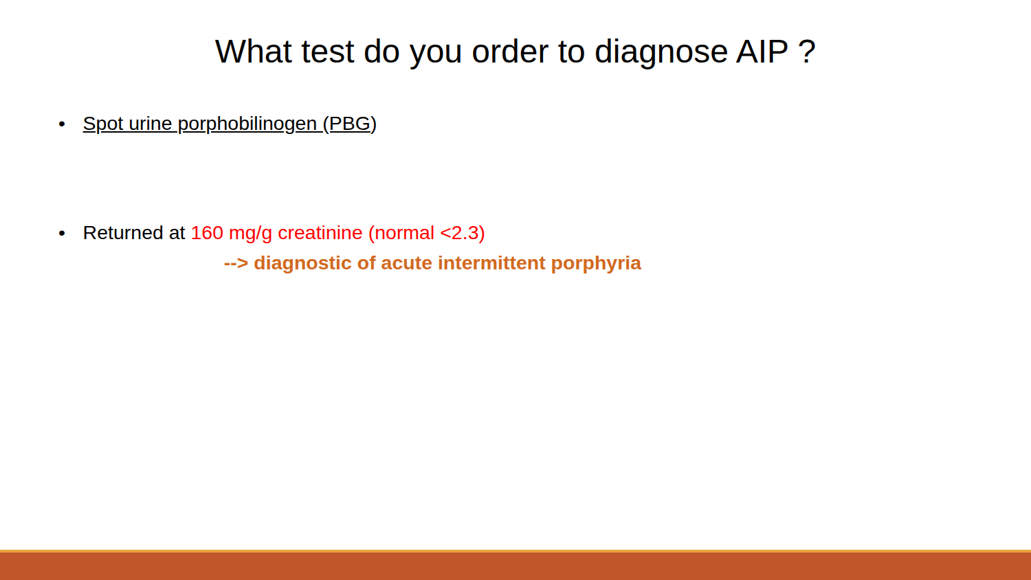What test do you order to diagnose AIP ?
Spot urine porphobilinogen (PBG)
Returned at 160 mg/g creatinine (normal <2.3) --> diagnostic of acute intermittent porphyria